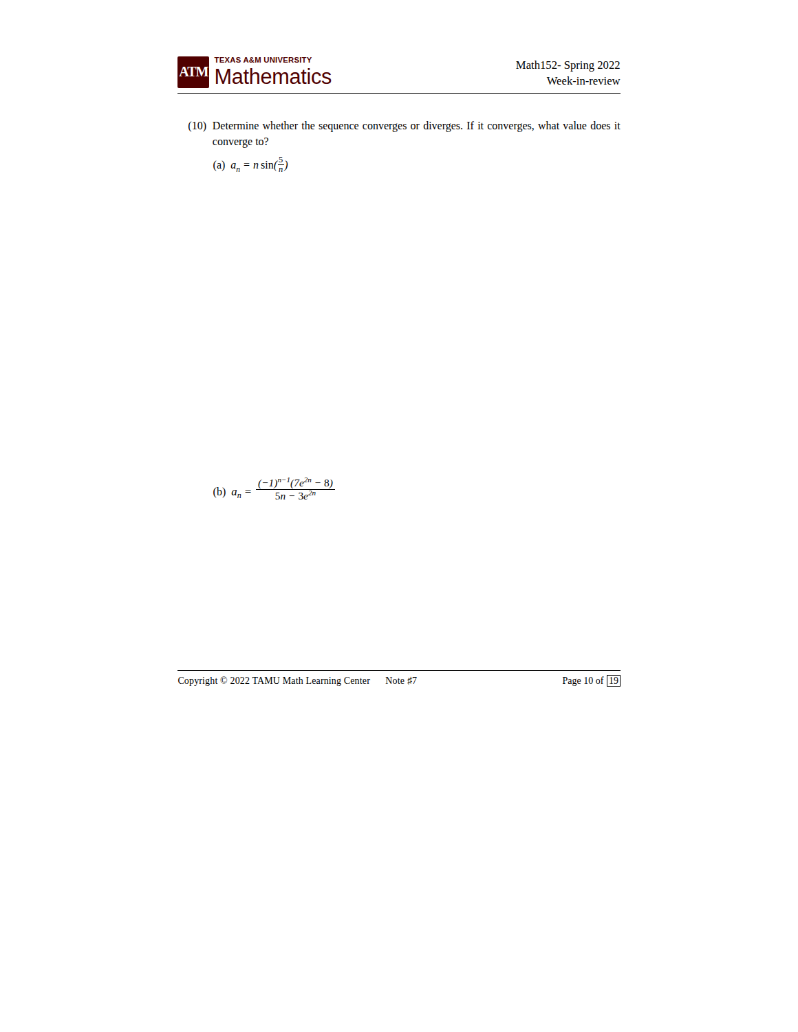A⁠T⁠M
Texas A&M University
Mathematics
Math152- Spring 2022
Week-in-review
(10)
Determine whether the sequence converges or diverges. If it converges, what value does it converge to?
(a) an = n sin(5 n)
(b) an = (−1)n−1(7e2n − 8) 5n − 3e2n
Copyright © 2022 TAMU Math Learning Center Note ♯7
Page 10 of 19